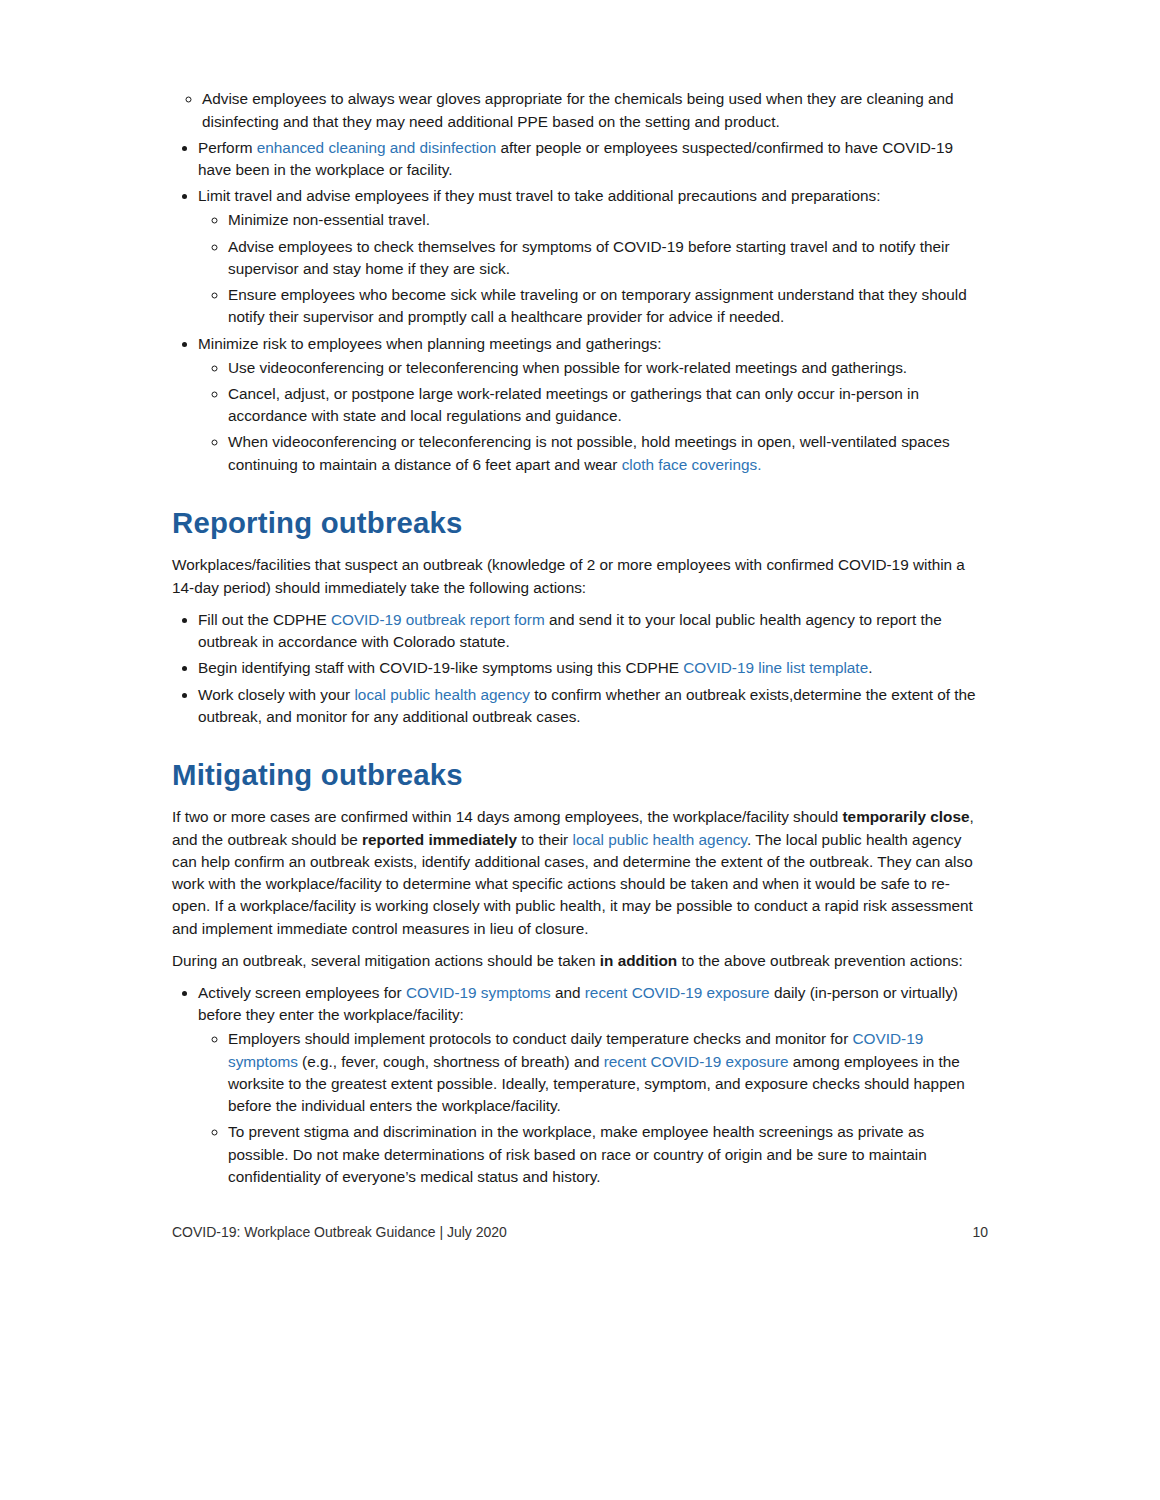Advise employees to always wear gloves appropriate for the chemicals being used when they are cleaning and disinfecting and that they may need additional PPE based on the setting and product.
Perform enhanced cleaning and disinfection after people or employees suspected/confirmed to have COVID-19 have been in the workplace or facility.
Limit travel and advise employees if they must travel to take additional precautions and preparations:
Minimize non-essential travel.
Advise employees to check themselves for symptoms of COVID-19 before starting travel and to notify their supervisor and stay home if they are sick.
Ensure employees who become sick while traveling or on temporary assignment understand that they should notify their supervisor and promptly call a healthcare provider for advice if needed.
Minimize risk to employees when planning meetings and gatherings:
Use videoconferencing or teleconferencing when possible for work-related meetings and gatherings.
Cancel, adjust, or postpone large work-related meetings or gatherings that can only occur in-person in accordance with state and local regulations and guidance.
When videoconferencing or teleconferencing is not possible, hold meetings in open, well-ventilated spaces continuing to maintain a distance of 6 feet apart and wear cloth face coverings.
Reporting outbreaks
Workplaces/facilities that suspect an outbreak (knowledge of 2 or more employees with confirmed COVID-19 within a 14-day period) should immediately take the following actions:
Fill out the CDPHE COVID-19 outbreak report form and send it to your local public health agency to report the outbreak in accordance with Colorado statute.
Begin identifying staff with COVID-19-like symptoms using this CDPHE COVID-19 line list template.
Work closely with your local public health agency to confirm whether an outbreak exists,determine the extent of the outbreak, and monitor for any additional outbreak cases.
Mitigating outbreaks
If two or more cases are confirmed within 14 days among employees, the workplace/facility should temporarily close, and the outbreak should be reported immediately to their local public health agency. The local public health agency can help confirm an outbreak exists, identify additional cases, and determine the extent of the outbreak. They can also work with the workplace/facility to determine what specific actions should be taken and when it would be safe to re-open. If a workplace/facility is working closely with public health, it may be possible to conduct a rapid risk assessment and implement immediate control measures in lieu of closure.
During an outbreak, several mitigation actions should be taken in addition to the above outbreak prevention actions:
Actively screen employees for COVID-19 symptoms and recent COVID-19 exposure daily (in-person or virtually) before they enter the workplace/facility:
Employers should implement protocols to conduct daily temperature checks and monitor for COVID-19 symptoms (e.g., fever, cough, shortness of breath) and recent COVID-19 exposure among employees in the worksite to the greatest extent possible. Ideally, temperature, symptom, and exposure checks should happen before the individual enters the workplace/facility.
To prevent stigma and discrimination in the workplace, make employee health screenings as private as possible. Do not make determinations of risk based on race or country of origin and be sure to maintain confidentiality of everyone’s medical status and history.
COVID-19: Workplace Outbreak Guidance | July 2020 10